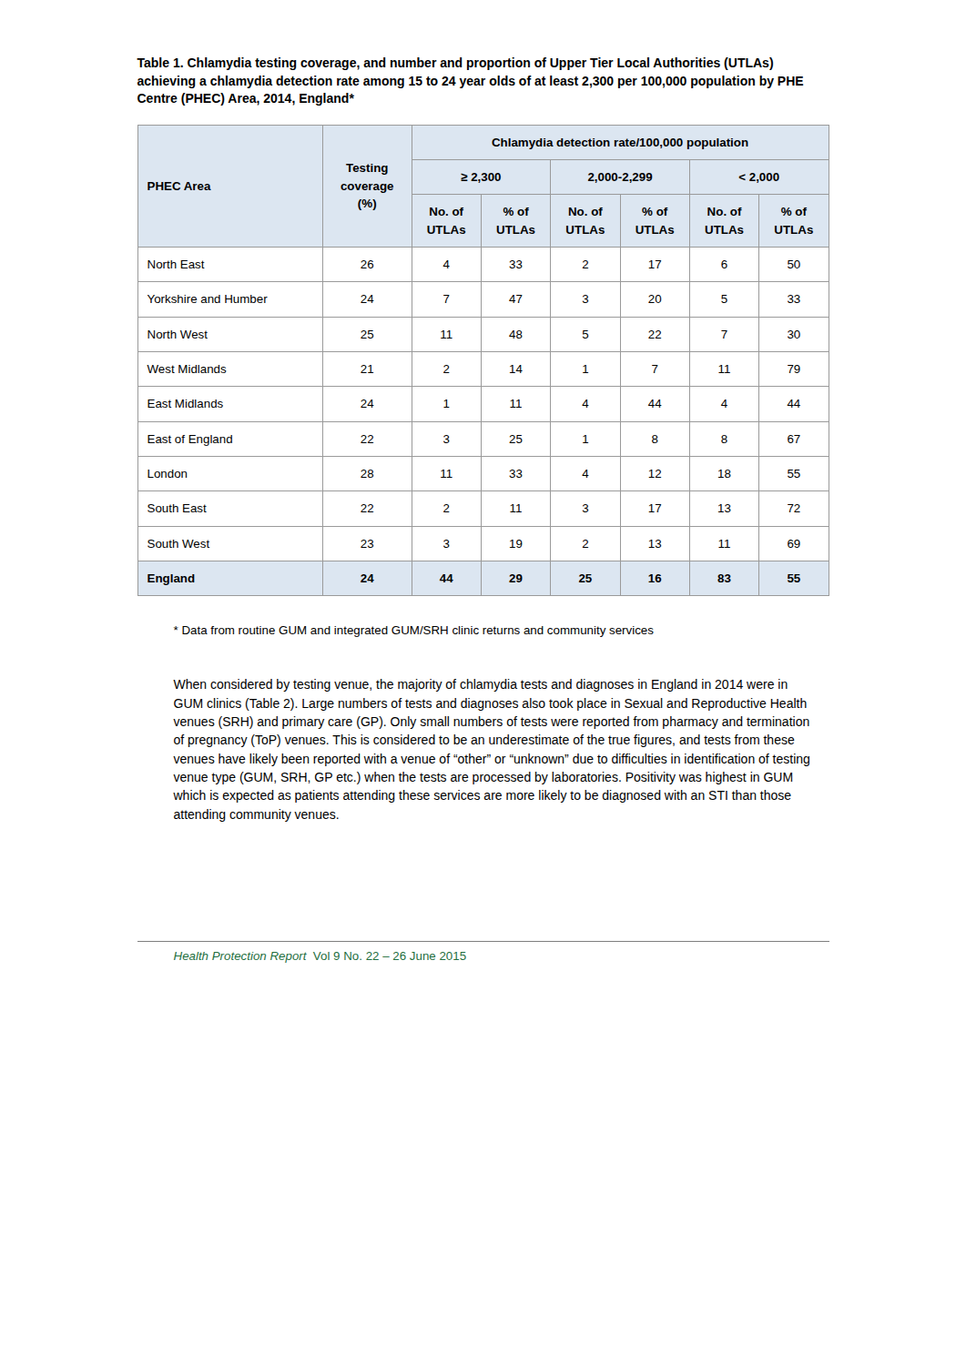Table 1. Chlamydia testing coverage, and number and proportion of Upper Tier Local Authorities (UTLAs) achieving a chlamydia detection rate among 15 to 24 year olds of at least 2,300 per 100,000 population by PHE Centre (PHEC) Area, 2014, England*
| PHEC Area | Testing coverage (%) | Chlamydia detection rate/100,000 population |
| --- | --- | --- |
| ≥ 2,300 | 2,000-2,299 | < 2,000 |
| No. of UTLAs | % of UTLAs | No. of UTLAs | % of UTLAs | No. of UTLAs | % of UTLAs |
| North East | 26 | 4 | 33 | 2 | 17 | 6 | 50 |
| Yorkshire and Humber | 24 | 7 | 47 | 3 | 20 | 5 | 33 |
| North West | 25 | 11 | 48 | 5 | 22 | 7 | 30 |
| West Midlands | 21 | 2 | 14 | 1 | 7 | 11 | 79 |
| East Midlands | 24 | 1 | 11 | 4 | 44 | 4 | 44 |
| East of England | 22 | 3 | 25 | 1 | 8 | 8 | 67 |
| London | 28 | 11 | 33 | 4 | 12 | 18 | 55 |
| South East | 22 | 2 | 11 | 3 | 17 | 13 | 72 |
| South West | 23 | 3 | 19 | 2 | 13 | 11 | 69 |
| England | 24 | 44 | 29 | 25 | 16 | 83 | 55 |
* Data from routine GUM and integrated GUM/SRH clinic returns and community services
When considered by testing venue, the majority of chlamydia tests and diagnoses in England in 2014 were in GUM clinics (Table 2). Large numbers of tests and diagnoses also took place in Sexual and Reproductive Health venues (SRH) and primary care (GP). Only small numbers of tests were reported from pharmacy and termination of pregnancy (ToP) venues. This is considered to be an underestimate of the true figures, and tests from these venues have likely been reported with a venue of “other” or “unknown” due to difficulties in identification of testing venue type (GUM, SRH, GP etc.) when the tests are processed by laboratories. Positivity was highest in GUM which is expected as patients attending these services are more likely to be diagnosed with an STI than those attending community venues.
Health Protection Report Vol 9 No. 22 – 26 June 2015